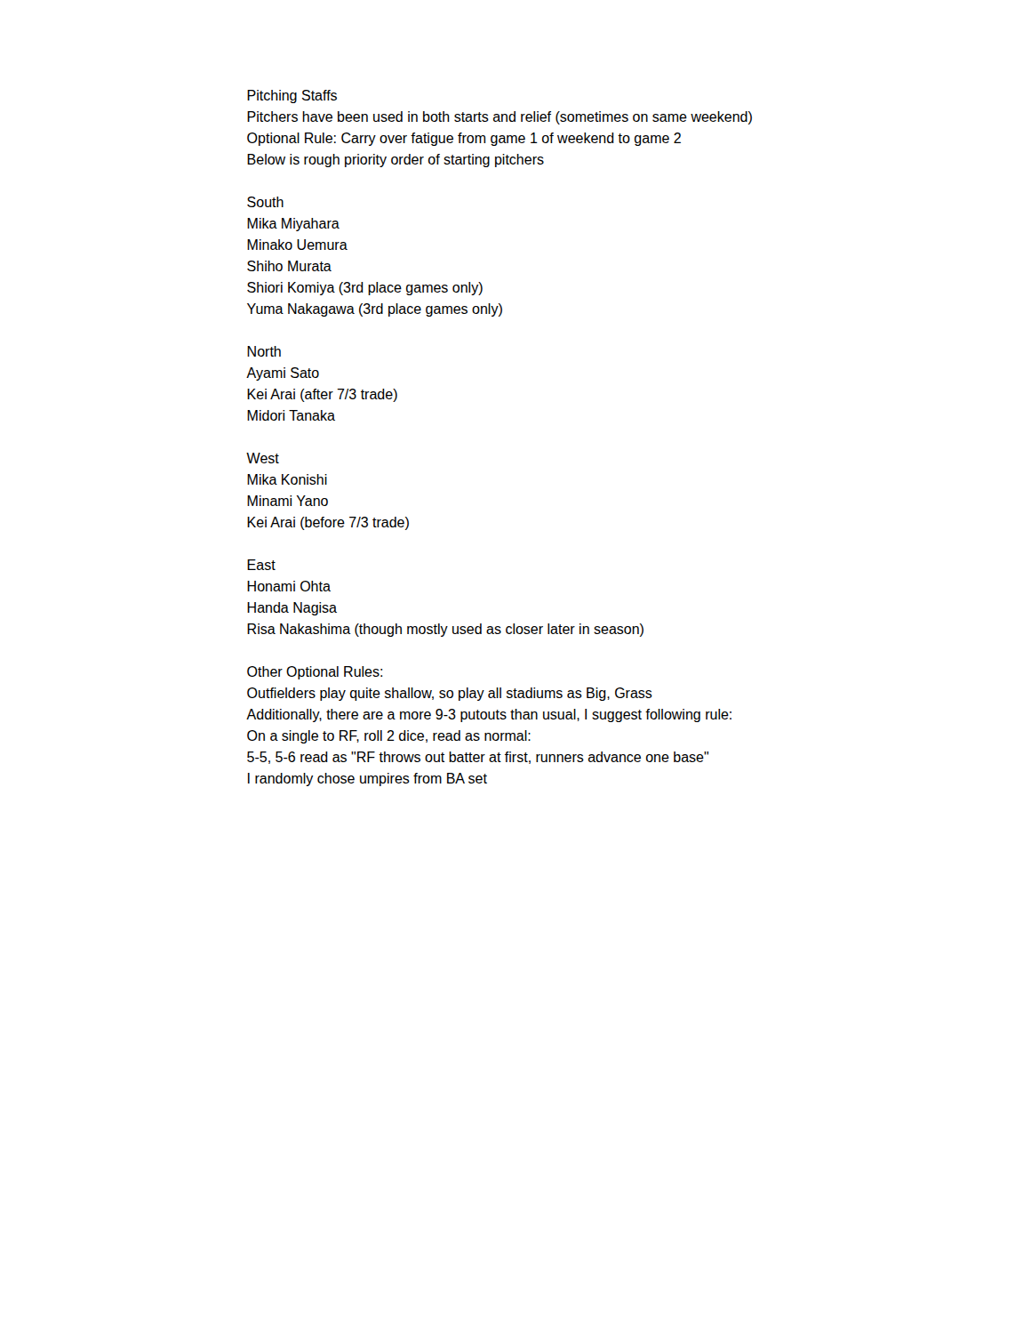Pitching Staffs
Pitchers have been used in both starts and relief (sometimes on same weekend)
Optional Rule: Carry over fatigue from game 1 of weekend to game 2
Below is rough priority order of starting pitchers
South
Mika Miyahara
Minako Uemura
Shiho Murata
Shiori Komiya (3rd place games only)
Yuma Nakagawa (3rd place games only)
North
Ayami Sato
Kei Arai (after 7/3 trade)
Midori Tanaka
West
Mika Konishi
Minami Yano
Kei Arai (before 7/3 trade)
East
Honami Ohta
Handa Nagisa
Risa Nakashima (though mostly used as closer later in season)
Other Optional Rules:
Outfielders play quite shallow, so play all stadiums as Big, Grass
Additionally, there are a more 9-3 putouts than usual, I suggest following rule:
On a single to RF, roll 2 dice, read as normal:
5-5, 5-6 read as "RF throws out batter at first, runners advance one base"
I randomly chose umpires from BA set